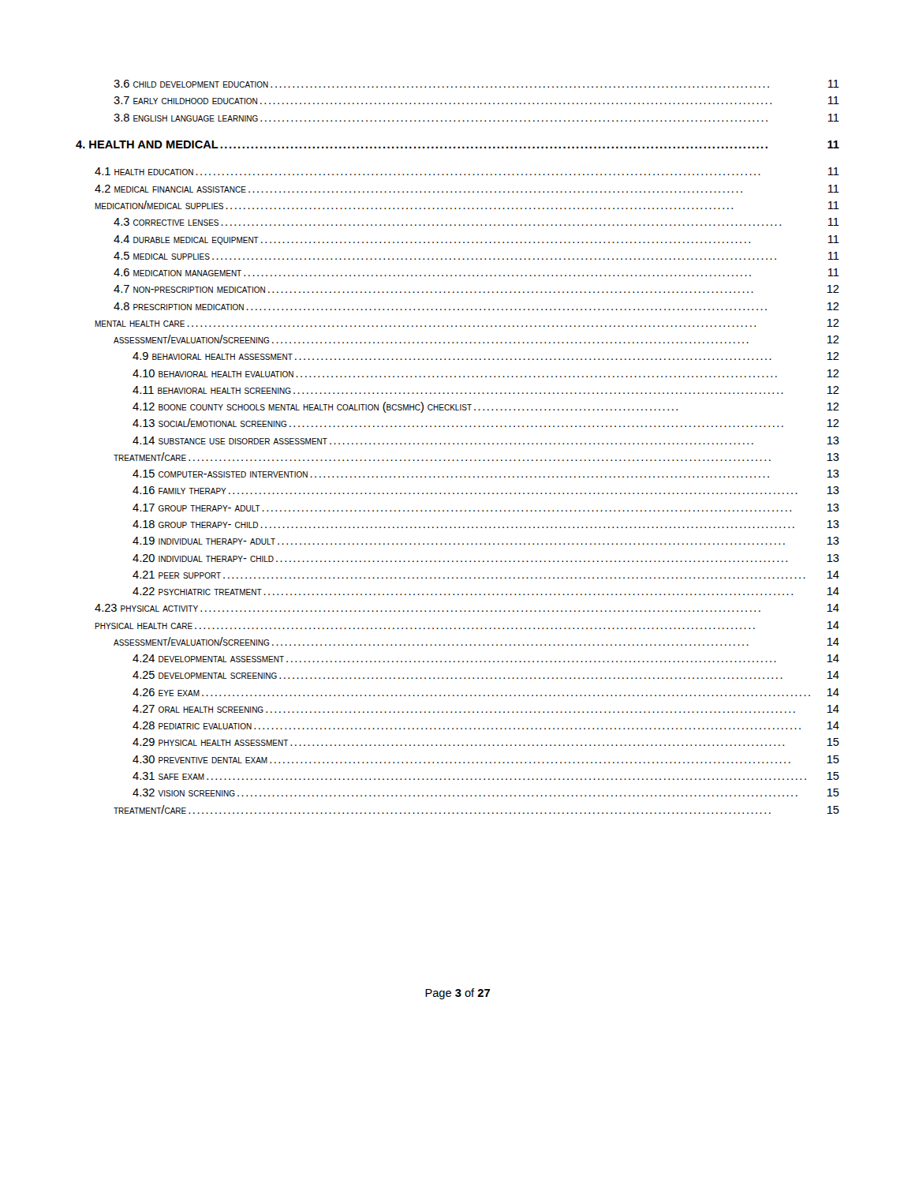3.6 Child Development Education.................................................................................................................. 11
3.7 Early Childhood Education..................................................................................................................... 11
3.8 English Language Learning.................................................................................................................... 11
4. HEALTH AND MEDICAL............................................................................................................................. 11
4.1 Health Education................................................................................................................................. 11
4.2 Medical Financial Assistance................................................................................................................. 11
Medication/Medical Supplies.................................................................................................................... 11
4.3 Corrective Lenses................................................................................................................................ 11
4.4 Durable Medical Equipment................................................................................................................ 11
4.5 Medical Supplies................................................................................................................................. 11
4.6 Medication Management.................................................................................................................... 11
4.7 Non-Prescription Medication............................................................................................................... 12
4.8 Prescription Medication....................................................................................................................... 12
Mental health Care.................................................................................................................................. 12
Assessment/Evaluation/Screening............................................................................................................. 12
4.9 Behavioral Health Assessment............................................................................................................. 12
4.10 Behavioral Health Evaluation.............................................................................................................. 12
4.11 Behavioral Health Screening................................................................................................................ 12
4.12 Boone County Schools Mental Health Coalition (BCSMHC) Checklist............................................... 12
4.13 Social/Emotional Screening................................................................................................................. 12
4.14 Substance Use Disorder Assessment................................................................................................. 13
Treatment/Care..................................................................................................................................... 13
4.15 Computer-Assisted Intervention......................................................................................................... 13
4.16 Family Therapy.................................................................................................................................. 13
4.17 Group Therapy- Adult......................................................................................................................... 13
4.18 Group Therapy- Child.......................................................................................................................... 13
4.19 Individual Therapy- Adult.................................................................................................................... 13
4.20 Individual Therapy- Child..................................................................................................................... 13
4.21 Peer Support..................................................................................................................................... 14
4.22 Psychiatric Treatment......................................................................................................................... 14
4.23 Physical Activity................................................................................................................................ 14
Physical Health Care................................................................................................................................ 14
Assessment/Evaluation/Screening............................................................................................................. 14
4.24 Developmental Assessment................................................................................................................ 14
4.25 Developmental Screening................................................................................................................... 14
4.26 Eye Exam........................................................................................................................................... 14
4.27 Oral Health Screening......................................................................................................................... 14
4.28 Pediatric Evaluation............................................................................................................................. 14
4.29 Physical Health Assessment................................................................................................................. 15
4.30 Preventive Dental Exam....................................................................................................................... 15
4.31 SAFE Exam......................................................................................................................................... 15
4.32 Vision Screening................................................................................................................................ 15
Treatment/Care..................................................................................................................................... 15
Page 3 of 27